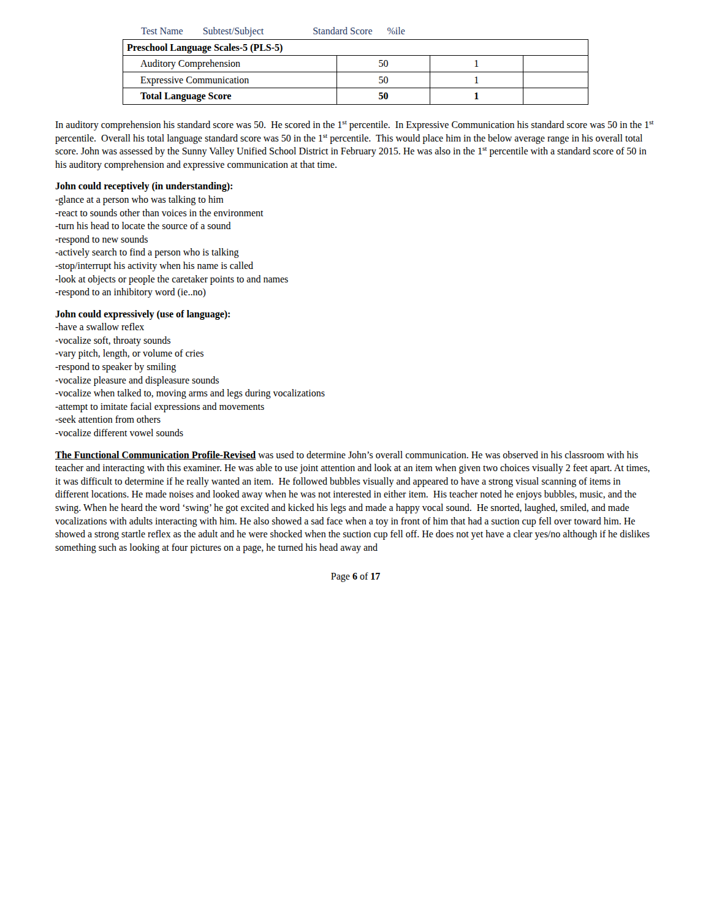Test Name Subtest/Subject Standard Score %ile
| Preschool Language Scales-5 (PLS-5) |
| Auditory Comprehension | 50 | 1 | |
| Expressive Communication | 50 | 1 | |
| Total Language Score | 50 | 1 | |
In auditory comprehension his standard score was 50. He scored in the 1st percentile. In Expressive Communication his standard score was 50 in the 1st percentile. Overall his total language standard score was 50 in the 1st percentile. This would place him in the below average range in his overall total score. John was assessed by the Sunny Valley Unified School District in February 2015. He was also in the 1st percentile with a standard score of 50 in his auditory comprehension and expressive communication at that time.
John could receptively (in understanding):
-glance at a person who was talking to him
-react to sounds other than voices in the environment
-turn his head to locate the source of a sound
-respond to new sounds
-actively search to find a person who is talking
-stop/interrupt his activity when his name is called
-look at objects or people the caretaker points to and names
-respond to an inhibitory word (ie..no)
John could expressively (use of language):
-have a swallow reflex
-vocalize soft, throaty sounds
-vary pitch, length, or volume of cries
-respond to speaker by smiling
-vocalize pleasure and displeasure sounds
-vocalize when talked to, moving arms and legs during vocalizations
-attempt to imitate facial expressions and movements
-seek attention from others
-vocalize different vowel sounds
The Functional Communication Profile-Revised was used to determine John’s overall communication. He was observed in his classroom with his teacher and interacting with this examiner. He was able to use joint attention and look at an item when given two choices visually 2 feet apart. At times, it was difficult to determine if he really wanted an item. He followed bubbles visually and appeared to have a strong visual scanning of items in different locations. He made noises and looked away when he was not interested in either item. His teacher noted he enjoys bubbles, music, and the swing. When he heard the word ‘swing’ he got excited and kicked his legs and made a happy vocal sound. He snorted, laughed, smiled, and made vocalizations with adults interacting with him. He also showed a sad face when a toy in front of him that had a suction cup fell over toward him. He showed a strong startle reflex as the adult and he were shocked when the suction cup fell off. He does not yet have a clear yes/no although if he dislikes something such as looking at four pictures on a page, he turned his head away and
Page 6 of 17